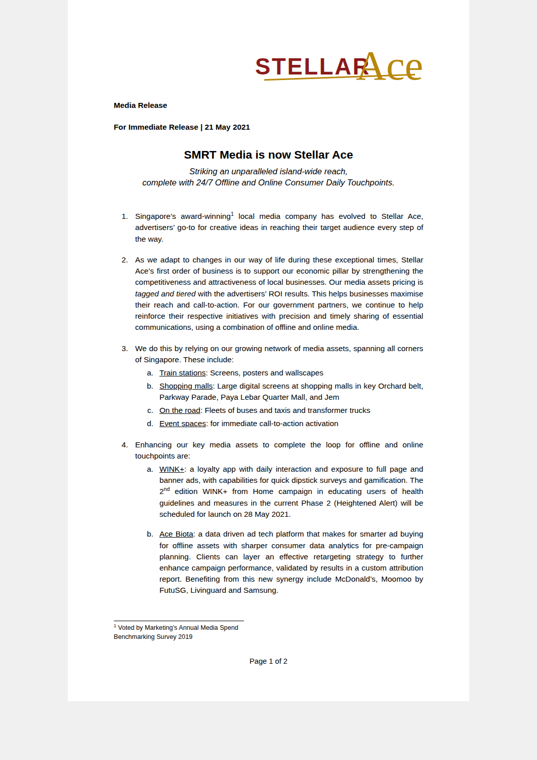STELLAR Ace
Media Release
For Immediate Release | 21 May 2021
SMRT Media is now Stellar Ace
Striking an unparalleled island-wide reach, complete with 24/7 Offline and Online Consumer Daily Touchpoints.
Singapore’s award-winning1 local media company has evolved to Stellar Ace, advertisers’ go-to for creative ideas in reaching their target audience every step of the way.
As we adapt to changes in our way of life during these exceptional times, Stellar Ace’s first order of business is to support our economic pillar by strengthening the competitiveness and attractiveness of local businesses. Our media assets pricing is tagged and tiered with the advertisers’ ROI results. This helps businesses maximise their reach and call-to-action. For our government partners, we continue to help reinforce their respective initiatives with precision and timely sharing of essential communications, using a combination of offline and online media.
We do this by relying on our growing network of media assets, spanning all corners of Singapore. These include:
Train stations: Screens, posters and wallscapes
Shopping malls: Large digital screens at shopping malls in key Orchard belt, Parkway Parade, Paya Lebar Quarter Mall, and Jem
On the road: Fleets of buses and taxis and transformer trucks
Event spaces: for immediate call-to-action activation
Enhancing our key media assets to complete the loop for offline and online touchpoints are:
WINK+: a loyalty app with daily interaction and exposure to full page and banner ads, with capabilities for quick dipstick surveys and gamification. The 2nd edition WINK+ from Home campaign in educating users of health guidelines and measures in the current Phase 2 (Heightened Alert) will be scheduled for launch on 28 May 2021.
Ace Biota: a data driven ad tech platform that makes for smarter ad buying for offline assets with sharper consumer data analytics for pre-campaign planning. Clients can layer an effective retargeting strategy to further enhance campaign performance, validated by results in a custom attribution report. Benefiting from this new synergy include McDonald’s, Moomoo by FutuSG, Livinguard and Samsung.
1 Voted by Marketing’s Annual Media Spend Benchmarking Survey 2019
Page 1 of 2